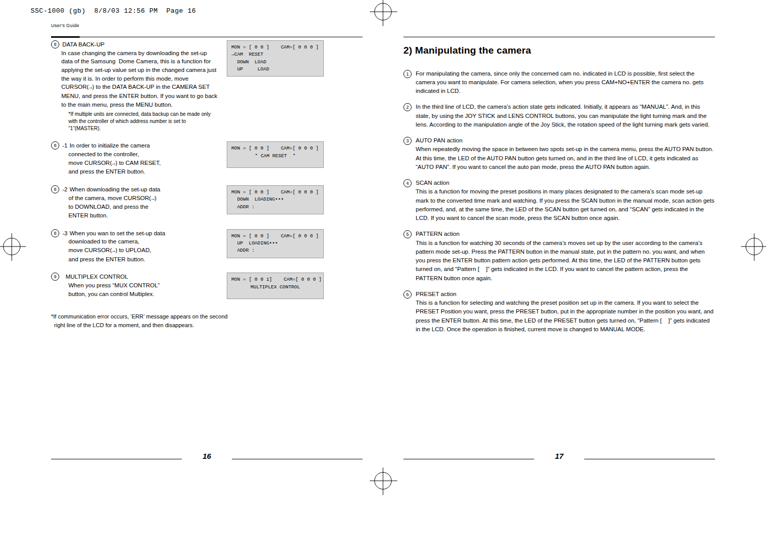SSC-1000 (gb) 8/8/03 12:56 PM Page 16
User's Guide
8 DATA BACK-UP
In case changing the camera by downloading the set-up data of the Samsung Dome Camera, this is a function for applying the set-up value set up in the changed camera just the way it is. In order to perform this mode, move CURSOR(→) to the DATA BACK-UP in the CAMERA SET MENU, and press the ENTER button. If you want to go back to the main menu, press the MENU button.
*If multiple units are connected, data backup can be made only with the controller of which address number is set to “1”(MASTER).
MON = [ 0 0 ] CAM=[ 0 0 0 ] →CAM RESET DOWN LOAD UP LOAD
8-1 In order to initialize the camera
connected to the controller,
move CURSOR(→) to CAM RESET,
and press the ENTER button.
MON = [ 0 0 ] CAM=[ 0 0 0 ] * CAM RESET *
8-2 When downloading the set-up data
of the camera, move CURSOR(→)
to DOWNLOAD, and press the
ENTER button.
MON = [ 0 0 ] CAM=[ 0 0 0 ] DOWN LOADING••• ADDR :
8-3 When you wan to set the set-up data
downloaded to the camera,
move CURSOR(→) to UPLOAD,
and press the ENTER button.
MON = [ 0 0 ] CAM=[ 0 0 0 ] UP LOADING••• ADDR :
9 MULTIPLEX CONTROL
When you press “MUX CONTROL”
button, you can control Multiplex.
MON = [ 0 0 1] CAM=[ 0 0 0 ] MULTIPLEX CONTROL
*If communication error occurs, ‘ERR’ message appears on the second
right line of the LCD for a moment, and then disappears.
16
2) Manipulating the camera
1
For manipulating the camera, since only the concerned cam no. indicated in LCD is possible, first select the camera you want to manipulate. For camera selection, when you press CAM+NO+ENTER the camera no. gets indicated in LCD.
2
In the third line of LCD, the camera’s action state gets indicated. Initially, it appears as “MANUAL”. And, in this state, by using the JOY STICK and LENS CONTROL buttons, you can manipulate the light turning mark and the lens. According to the manipulation angle of the Joy Stick, the rotation speed of the light turning mark gets varied.
3
AUTO PAN action When repeatedly moving the space in between two spots set-up in the camera menu, press the AUTO PAN button. At this time, the LED of the AUTO PAN button gets turned on, and in the third line of LCD, it gets indicated as “AUTO PAN”. If you want to cancel the auto pan mode, press the AUTO PAN button again.
4
SCAN action This is a function for moving the preset positions in many places designated to the camera’s scan mode set-up mark to the converted time mark and watching. If you press the SCAN button in the manual mode, scan action gets performed, and, at the same time, the LED of the SCAN button get turned on, and “SCAN” gets indicated in the LCD. If you want to cancel the scan mode, press the SCAN button once again.
5
PATTERN action This is a function for watching 30 seconds of the camera’s moves set up by the user according to the camera’s pattern mode set-up. Press the PATTERN button in the manual state, put in the pattern no. you want, and when you press the ENTER button pattern action gets performed. At this time, the LED of the PATTERN button gets turned on, and “Pattern [ ]” gets indicated in the LCD. If you want to cancel the pattern action, press the PATTERN button once again.
6
PRESET action This is a function for selecting and watching the preset position set up in the camera. If you want to select the PRESET Position you want, press the PRESET button, put in the appropriate number in the position you want, and press the ENTER button. At this time, the LED of the PRESET button gets turned on, “Pattern [ ]” gets indicated in the LCD. Once the operation is finished, current move is changed to MANUAL MODE.
17